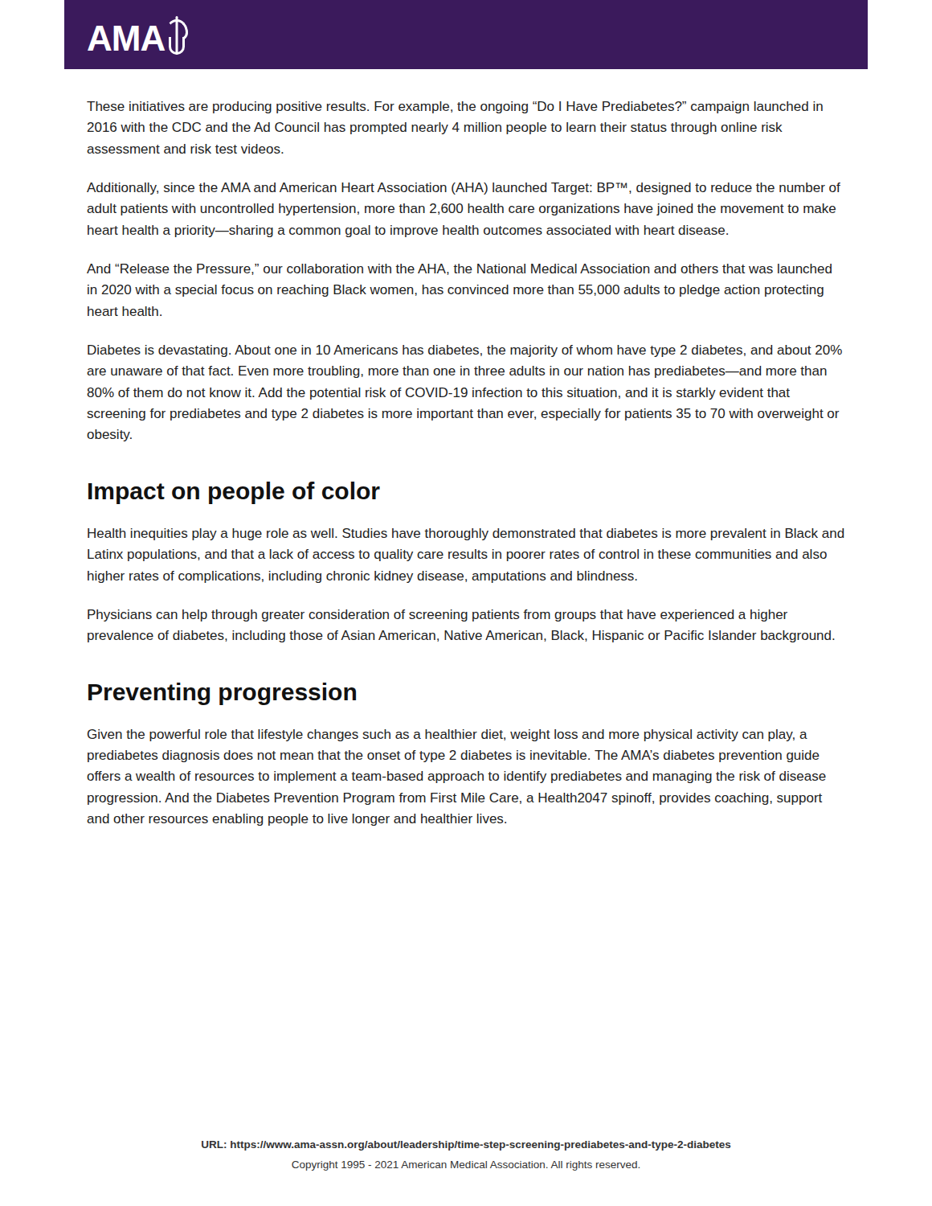AMA
These initiatives are producing positive results. For example, the ongoing “Do I Have Prediabetes?” campaign launched in 2016 with the CDC and the Ad Council has prompted nearly 4 million people to learn their status through online risk assessment and risk test videos.
Additionally, since the AMA and American Heart Association (AHA) launched Target: BP™, designed to reduce the number of adult patients with uncontrolled hypertension, more than 2,600 health care organizations have joined the movement to make heart health a priority—sharing a common goal to improve health outcomes associated with heart disease.
And “Release the Pressure,” our collaboration with the AHA, the National Medical Association and others that was launched in 2020 with a special focus on reaching Black women, has convinced more than 55,000 adults to pledge action protecting heart health.
Diabetes is devastating. About one in 10 Americans has diabetes, the majority of whom have type 2 diabetes, and about 20% are unaware of that fact. Even more troubling, more than one in three adults in our nation has prediabetes—and more than 80% of them do not know it. Add the potential risk of COVID-19 infection to this situation, and it is starkly evident that screening for prediabetes and type 2 diabetes is more important than ever, especially for patients 35 to 70 with overweight or obesity.
Impact on people of color
Health inequities play a huge role as well. Studies have thoroughly demonstrated that diabetes is more prevalent in Black and Latinx populations, and that a lack of access to quality care results in poorer rates of control in these communities and also higher rates of complications, including chronic kidney disease, amputations and blindness.
Physicians can help through greater consideration of screening patients from groups that have experienced a higher prevalence of diabetes, including those of Asian American, Native American, Black, Hispanic or Pacific Islander background.
Preventing progression
Given the powerful role that lifestyle changes such as a healthier diet, weight loss and more physical activity can play, a prediabetes diagnosis does not mean that the onset of type 2 diabetes is inevitable. The AMA’s diabetes prevention guide offers a wealth of resources to implement a team-based approach to identify prediabetes and managing the risk of disease progression. And the Diabetes Prevention Program from First Mile Care, a Health2047 spinoff, provides coaching, support and other resources enabling people to live longer and healthier lives.
URL: https://www.ama-assn.org/about/leadership/time-step-screening-prediabetes-and-type-2-diabetes
Copyright 1995 - 2021 American Medical Association. All rights reserved.